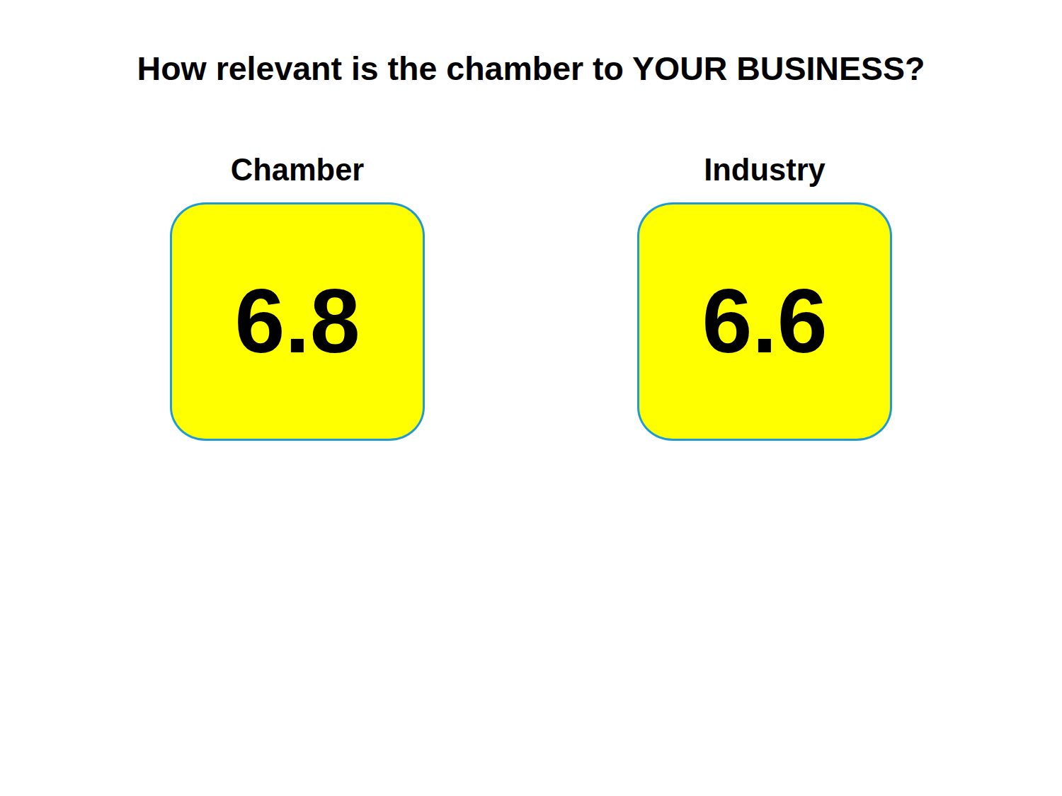How relevant is the chamber to YOUR BUSINESS?
Chamber
6.8
Industry
6.6